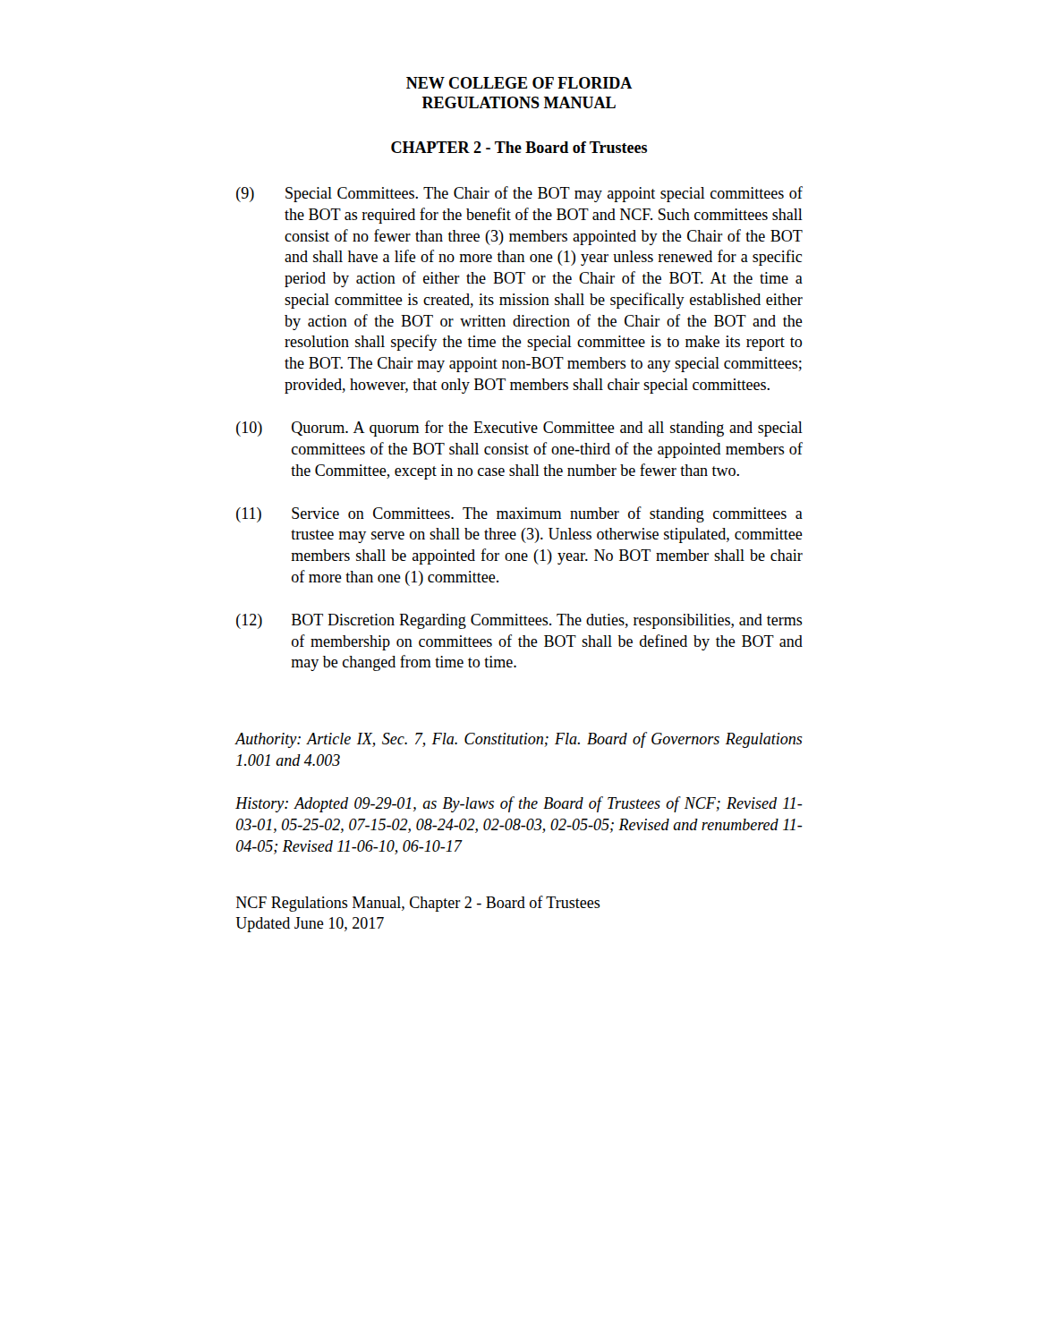NEW COLLEGE OF FLORIDA REGULATIONS MANUAL
CHAPTER 2 - The Board of Trustees
(9) Special Committees. The Chair of the BOT may appoint special committees of the BOT as required for the benefit of the BOT and NCF. Such committees shall consist of no fewer than three (3) members appointed by the Chair of the BOT and shall have a life of no more than one (1) year unless renewed for a specific period by action of either the BOT or the Chair of the BOT. At the time a special committee is created, its mission shall be specifically established either by action of the BOT or written direction of the Chair of the BOT and the resolution shall specify the time the special committee is to make its report to the BOT. The Chair may appoint non-BOT members to any special committees; provided, however, that only BOT members shall chair special committees.
(10) Quorum. A quorum for the Executive Committee and all standing and special committees of the BOT shall consist of one-third of the appointed members of the Committee, except in no case shall the number be fewer than two.
(11) Service on Committees. The maximum number of standing committees a trustee may serve on shall be three (3). Unless otherwise stipulated, committee members shall be appointed for one (1) year. No BOT member shall be chair of more than one (1) committee.
(12) BOT Discretion Regarding Committees. The duties, responsibilities, and terms of membership on committees of the BOT shall be defined by the BOT and may be changed from time to time.
Authority: Article IX, Sec. 7, Fla. Constitution; Fla. Board of Governors Regulations 1.001 and 4.003
History: Adopted 09-29-01, as By-laws of the Board of Trustees of NCF; Revised 11-03-01, 05-25-02, 07-15-02, 08-24-02, 02-08-03, 02-05-05; Revised and renumbered 11-04-05; Revised 11-06-10, 06-10-17
NCF Regulations Manual, Chapter 2 - Board of Trustees
Updated June 10, 2017